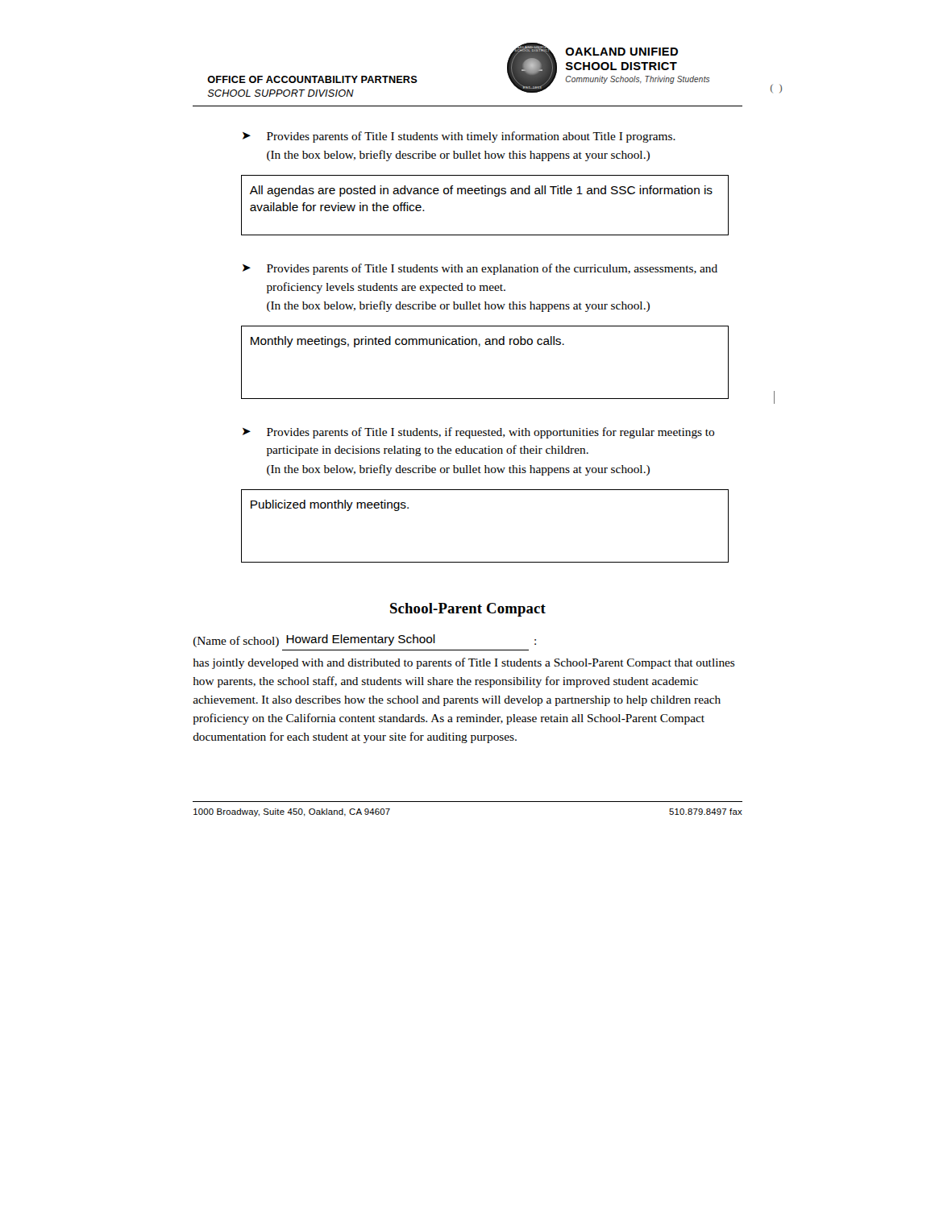( )
OFFICE OF ACCOUNTABILITY PARTNERS
SCHOOL SUPPORT DIVISION
OAKLAND UNIFIED SCHOOL DISTRICT EST. 1853
OAKLAND UNIFIED
SCHOOL DISTRICT
Community Schools, Thriving Students
➤
Provides parents of Title I students with timely information about Title I programs.
(In the box below, briefly describe or bullet how this happens at your school.)
All agendas are posted in advance of meetings and all Title 1 and SSC information is available for review in the office.
➤
Provides parents of Title I students with an explanation of the curriculum, assessments, and proficiency levels students are expected to meet.
(In the box below, briefly describe or bullet how this happens at your school.)
Monthly meetings, printed communication, and robo calls.
➤
Provides parents of Title I students, if requested, with opportunities for regular meetings to participate in decisions relating to the education of their children.
(In the box below, briefly describe or bullet how this happens at your school.)
Publicized monthly meetings.
School-Parent Compact
(Name of school) Howard Elementary School :
has jointly developed with and distributed to parents of Title I students a School-Parent Compact that outlines how parents, the school staff, and students will share the responsibility for improved student academic achievement. It also describes how the school and parents will develop a partnership to help children reach proficiency on the California content standards. As a reminder, please retain all School-Parent Compact documentation for each student at your site for auditing purposes.
1000 Broadway, Suite 450, Oakland, CA 94607
510.879.8497 fax